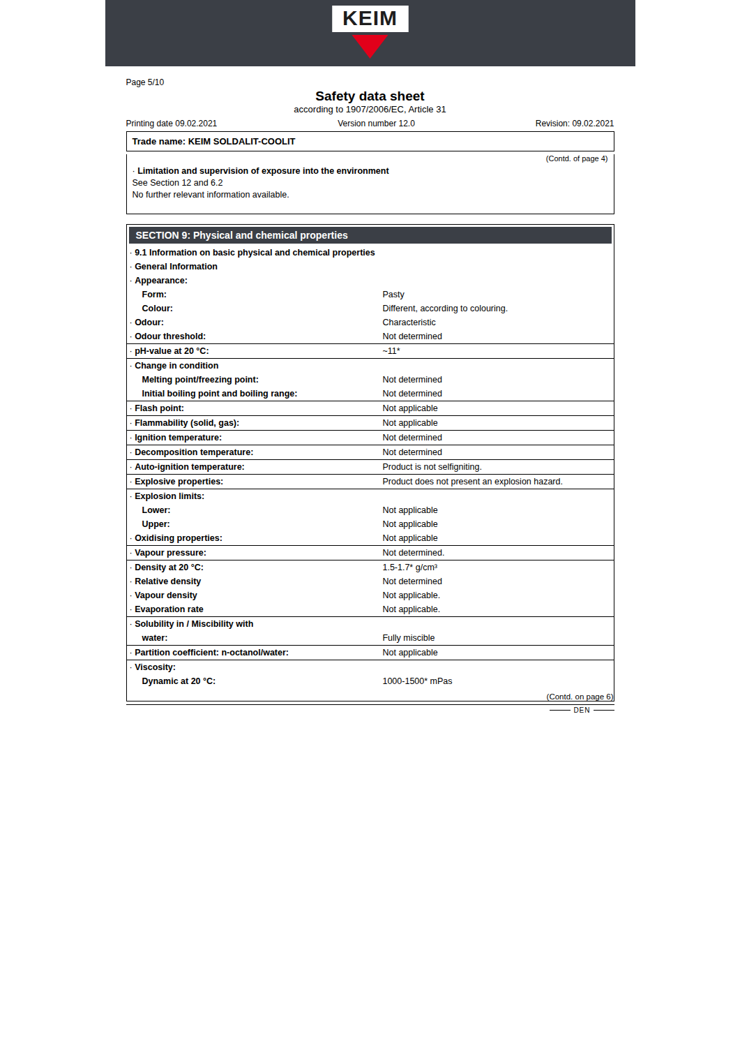KEIM
Page 5/10
Safety data sheet
according to 1907/2006/EC, Article 31
Printing date 09.02.2021 Version number 12.0 Revision: 09.02.2021
Trade name: KEIM SOLDALIT-COOLIT
(Contd. of page 4)
· Limitation and supervision of exposure into the environment
See Section 12 and 6.2
No further relevant information available.
SECTION 9: Physical and chemical properties
| · 9.1 Information on basic physical and chemical properties |
| · General Information |
| · Appearance: |
| Form: | Pasty |
| Colour: | Different, according to colouring. |
| · Odour: | Characteristic |
| · Odour threshold: | Not determined |
| · pH-value at 20 °C: | ~11* |
| · Change in condition |
| Melting point/freezing point: | Not determined |
| Initial boiling point and boiling range: | Not determined |
| · Flash point: | Not applicable |
| · Flammability (solid, gas): | Not applicable |
| · Ignition temperature: | Not determined |
| · Decomposition temperature: | Not determined |
| · Auto-ignition temperature: | Product is not selfigniting. |
| · Explosive properties: | Product does not present an explosion hazard. |
| · Explosion limits: |
| Lower: | Not applicable |
| Upper: | Not applicable |
| · Oxidising properties: | Not applicable |
| · Vapour pressure: | Not determined. |
| · Density at 20 °C: | 1.5-1.7* g/cm³ |
| · Relative density | Not determined |
| · Vapour density | Not applicable. |
| · Evaporation rate | Not applicable. |
| · Solubility in / Miscibility with |
| water: | Fully miscible |
| · Partition coefficient: n-octanol/water: | Not applicable |
| · Viscosity: |
| Dynamic at 20 °C: | 1000-1500* mPas |
(Contd. on page 6)
DEN